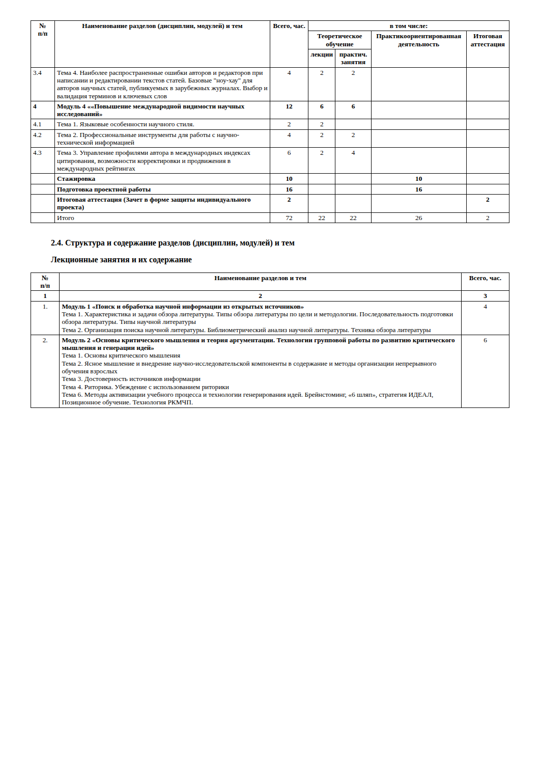| № п/п | Наименование разделов (дисциплин, модулей) и тем | Всего, час. | в том числе: |
| --- | --- | --- | --- |
| Теоретическое обучение | Практикоориентированная деятельность | Итоговая аттестация |
| лекции | практич. занятия |
| 3.4 | Тема 4. Наиболее распространенные ошибки авторов и редакторов при написании и редактировании текстов статей. Базовые "ноу-хау" для авторов научных статей, публикуемых в зарубежных журналах. Выбор и валидация терминов и ключевых слов | 4 | 2 | 2 | | |
| 4 | Модуль 4 ««Повышение международной видимости научных исследований» | 12 | 6 | 6 | | |
| 4.1 | Тема 1. Языковые особенности научного стиля. | 2 | 2 | | | |
| 4.2 | Тема 2. Профессиональные инструменты для работы с научно-технической информацией | 4 | 2 | 2 | | |
| 4.3 | Тема 3. Управление профилями автора в международных индексах цитирования, возможности корректировки и продвижения в международных рейтингах | 6 | 2 | 4 | | |
| | Стажировка | 10 | | | 10 | |
| | Подготовка проектной работы | 16 | | | 16 | |
| | Итоговая аттестация (Зачет в форме защиты индивидуального проекта) | 2 | | | | 2 |
| | Итого | 72 | 22 | 22 | 26 | 2 |
2.4. Структура и содержание разделов (дисциплин, модулей) и тем
Лекционные занятия и их содержание
| № п/п | Наименование разделов и тем | Всего, час. |
| --- | --- | --- |
| 1 | 2 | 3 |
| 1. | Модуль 1 «Поиск и обработка научной информации из открытых источников» Тема 1. Характеристика и задачи обзора литературы. Типы обзора литературы по цели и методологии. Последовательность подготовки обзора литературы. Типы научной литературы Тема 2. Организация поиска научной литературы. Библиометрический анализ научной литературы. Техника обзора литературы | 4 |
| 2. | Модуль 2 «Основы критического мышления и теория аргументации. Технологии групповой работы по развитию критического мышления и генерации идей» Тема 1. Основы критического мышления Тема 2. Ясное мышление и внедрение научно-исследовательской компоненты в содержание и методы организации непрерывного обучения взрослых Тема 3. Достоверность источников информации Тема 4. Риторика. Убеждение с использованием риторики Тема 6. Методы активизации учебного процесса и технологии генерирования идей. Брейнстоминг, «6 шляп», стратегия ИДЕАЛ, Позиционное обучение. Технология РКМЧП. | 6 |